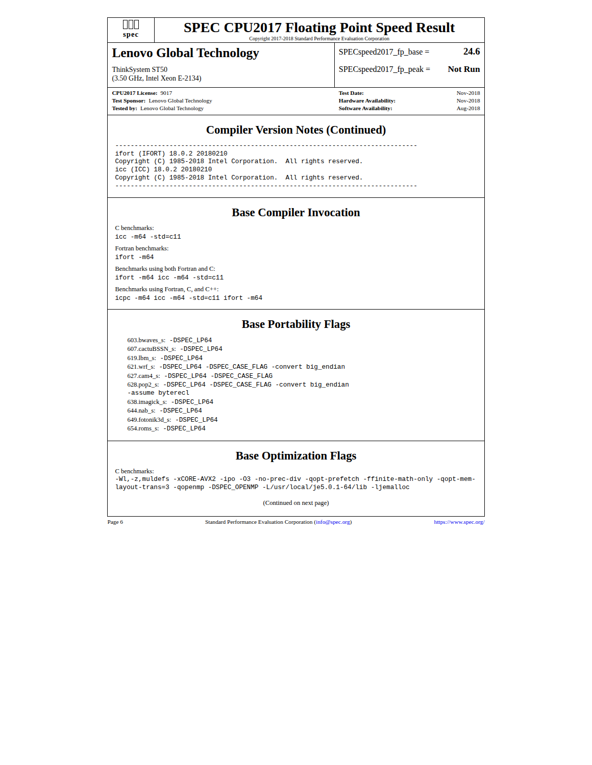spec
SPEC CPU2017 Floating Point Speed Result
Copyright 2017-2018 Standard Performance Evaluation Corporation
Lenovo Global Technology
ThinkSystem ST50
(3.50 GHz, Intel Xeon E-2134)
SPECspeed2017_fp_base = 24.6
SPECspeed2017_fp_peak = Not Run
CPU2017 License: 9017
Test Sponsor: Lenovo Global Technology
Tested by: Lenovo Global Technology
Test Date: Nov-2018
Hardware Availability: Nov-2018
Software Availability: Aug-2018
Compiler Version Notes (Continued)
------------------------------------------------------------------------------
ifort (IFORT) 18.0.2 20180210
Copyright (C) 1985-2018 Intel Corporation.  All rights reserved.
icc (ICC) 18.0.2 20180210
Copyright (C) 1985-2018 Intel Corporation.  All rights reserved.
------------------------------------------------------------------------------
Base Compiler Invocation
C benchmarks:
icc -m64 -std=c11
Fortran benchmarks:
ifort -m64
Benchmarks using both Fortran and C:
ifort -m64 icc -m64 -std=c11
Benchmarks using Fortran, C, and C++:
icpc -m64 icc -m64 -std=c11 ifort -m64
Base Portability Flags
603.bwaves_s: -DSPEC_LP64
607.cactuBSSN_s: -DSPEC_LP64
619.lbm_s: -DSPEC_LP64
621.wrf_s: -DSPEC_LP64 -DSPEC_CASE_FLAG -convert big_endian
627.cam4_s: -DSPEC_LP64 -DSPEC_CASE_FLAG
628.pop2_s: -DSPEC_LP64 -DSPEC_CASE_FLAG -convert big_endian
-assume byterecl
638.imagick_s: -DSPEC_LP64
644.nab_s: -DSPEC_LP64
649.fotonik3d_s: -DSPEC_LP64
654.roms_s: -DSPEC_LP64
Base Optimization Flags
C benchmarks:
-Wl,-z,muldefs -xCORE-AVX2 -ipo -O3 -no-prec-div -qopt-prefetch -ffinite-math-only -qopt-mem-layout-trans=3 -qopenmp -DSPEC_OPENMP -L/usr/local/je5.0.1-64/lib -ljemalloc
(Continued on next page)
Page 6
Standard Performance Evaluation Corporation (info@spec.org)
https://www.spec.org/